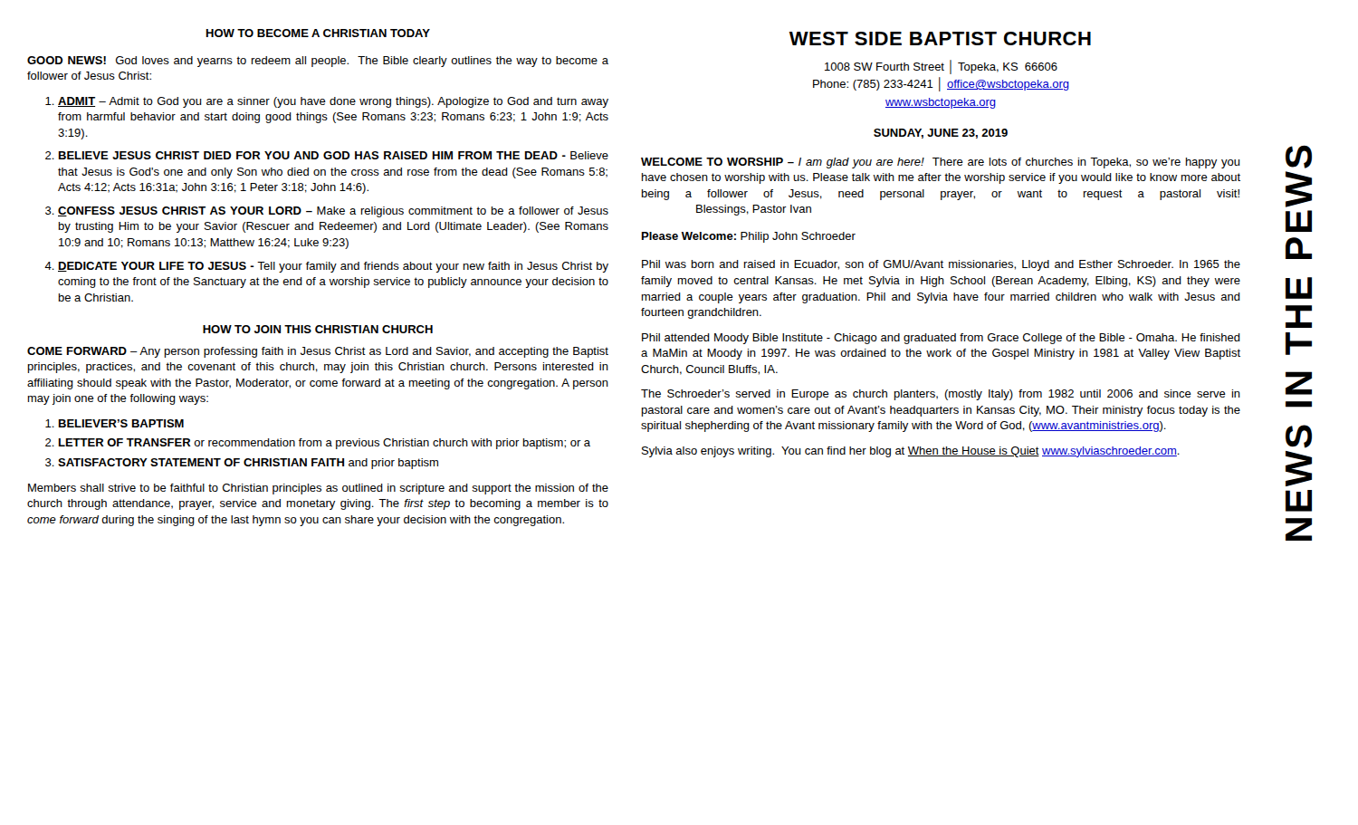HOW TO BECOME A CHRISTIAN TODAY
GOOD NEWS! God loves and yearns to redeem all people. The Bible clearly outlines the way to become a follower of Jesus Christ:
ADMIT – Admit to God you are a sinner (you have done wrong things). Apologize to God and turn away from harmful behavior and start doing good things (See Romans 3:23; Romans 6:23; 1 John 1:9; Acts 3:19).
BELIEVE JESUS CHRIST DIED FOR YOU AND GOD HAS RAISED HIM FROM THE DEAD - Believe that Jesus is God's one and only Son who died on the cross and rose from the dead (See Romans 5:8; Acts 4:12; Acts 16:31a; John 3:16; 1 Peter 3:18; John 14:6).
CONFESS JESUS CHRIST AS YOUR LORD – Make a religious commitment to be a follower of Jesus by trusting Him to be your Savior (Rescuer and Redeemer) and Lord (Ultimate Leader). (See Romans 10:9 and 10; Romans 10:13; Matthew 16:24; Luke 9:23)
DEDICATE YOUR LIFE TO JESUS - Tell your family and friends about your new faith in Jesus Christ by coming to the front of the Sanctuary at the end of a worship service to publicly announce your decision to be a Christian.
HOW TO JOIN THIS CHRISTIAN CHURCH
COME FORWARD – Any person professing faith in Jesus Christ as Lord and Savior, and accepting the Baptist principles, practices, and the covenant of this church, may join this Christian church. Persons interested in affiliating should speak with the Pastor, Moderator, or come forward at a meeting of the congregation. A person may join one of the following ways:
BELIEVER’S BAPTISM
LETTER OF TRANSFER or recommendation from a previous Christian church with prior baptism; or a
SATISFACTORY STATEMENT OF CHRISTIAN FAITH and prior baptism
Members shall strive to be faithful to Christian principles as outlined in scripture and support the mission of the church through attendance, prayer, service and monetary giving. The first step to becoming a member is to come forward during the singing of the last hymn so you can share your decision with the congregation.
WEST SIDE BAPTIST CHURCH
1008 SW Fourth Street │ Topeka, KS 66606
Phone: (785) 233-4241 │ office@wsbctopeka.org
www.wsbctopeka.org
SUNDAY, JUNE 23, 2019
WELCOME TO WORSHIP – I am glad you are here! There are lots of churches in Topeka, so we’re happy you have chosen to worship with us. Please talk with me after the worship service if you would like to know more about being a follower of Jesus, need personal prayer, or want to request a pastoral visit!Blessings, Pastor Ivan
Please Welcome: Philip John Schroeder
Phil was born and raised in Ecuador, son of GMU/Avant missionaries, Lloyd and Esther Schroeder. In 1965 the family moved to central Kansas. He met Sylvia in High School (Berean Academy, Elbing, KS) and they were married a couple years after graduation. Phil and Sylvia have four married children who walk with Jesus and fourteen grandchildren.
Phil attended Moody Bible Institute - Chicago and graduated from Grace College of the Bible - Omaha. He finished a MaMin at Moody in 1997. He was ordained to the work of the Gospel Ministry in 1981 at Valley View Baptist Church, Council Bluffs, IA.
The Schroeder’s served in Europe as church planters, (mostly Italy) from 1982 until 2006 and since serve in pastoral care and women’s care out of Avant’s headquarters in Kansas City, MO. Their ministry focus today is the spiritual shepherding of the Avant missionary family with the Word of God, (www.avantministries.org).
Sylvia also enjoys writing. You can find her blog at When the House is Quiet www.sylviaschroeder.com.
NEWS IN THE PEWS